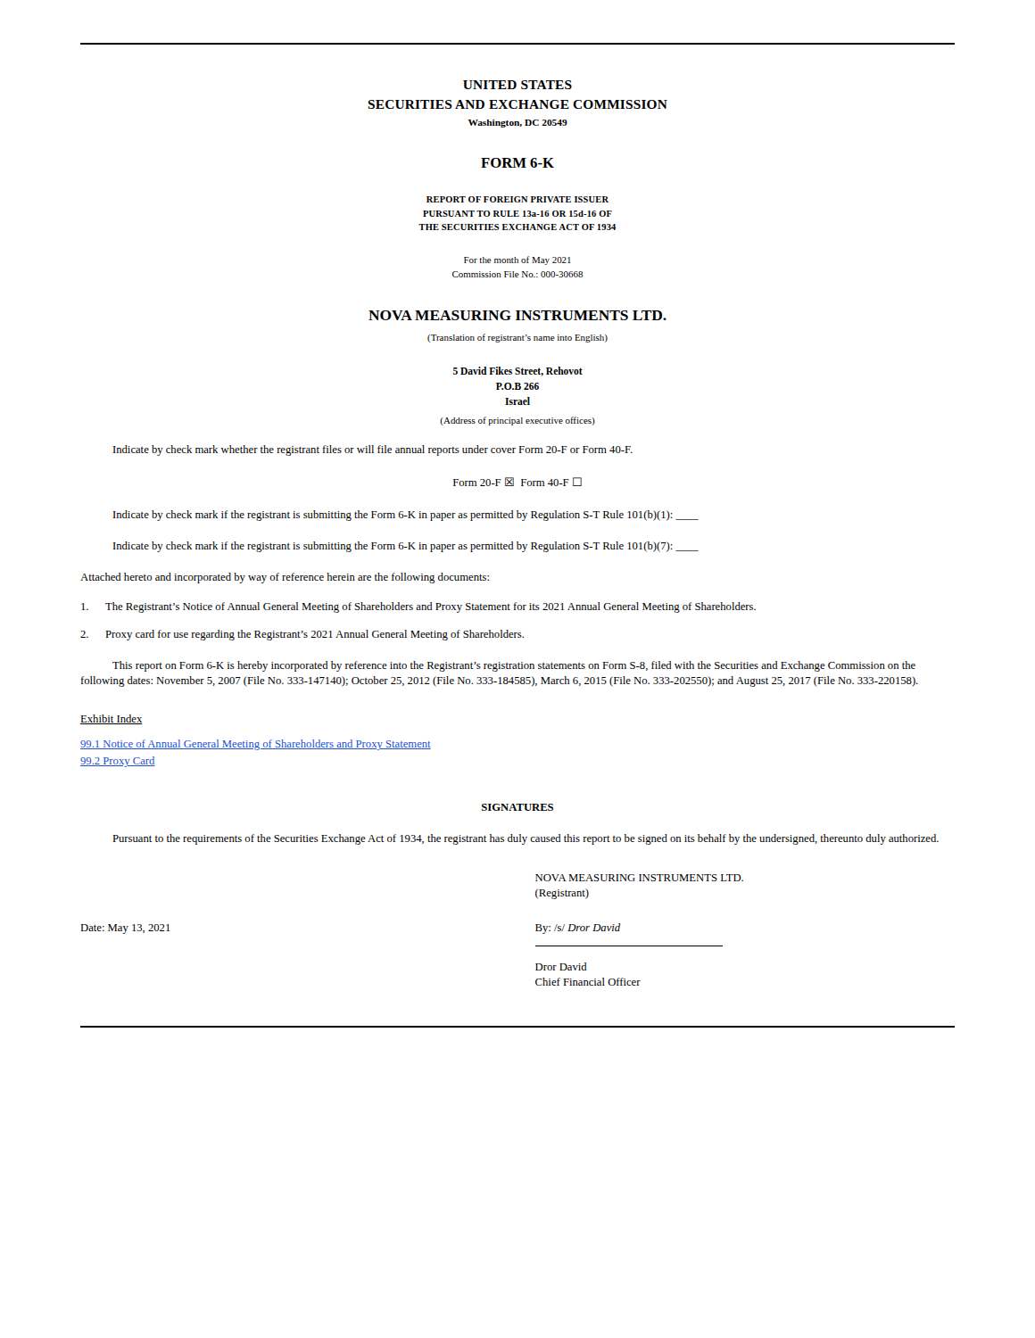UNITED STATES
SECURITIES AND EXCHANGE COMMISSION
Washington, DC 20549
FORM 6-K
REPORT OF FOREIGN PRIVATE ISSUER
PURSUANT TO RULE 13a-16 OR 15d-16 OF
THE SECURITIES EXCHANGE ACT OF 1934
For the month of May 2021
Commission File No.: 000-30668
NOVA MEASURING INSTRUMENTS LTD.
(Translation of registrant’s name into English)
5 David Fikes Street, Rehovot
P.O.B 266
Israel
(Address of principal executive offices)
Indicate by check mark whether the registrant files or will file annual reports under cover Form 20-F or Form 40-F.
Form 20-F ☒ Form 40-F ☐
Indicate by check mark if the registrant is submitting the Form 6-K in paper as permitted by Regulation S-T Rule 101(b)(1): ____
Indicate by check mark if the registrant is submitting the Form 6-K in paper as permitted by Regulation S-T Rule 101(b)(7): ____
Attached hereto and incorporated by way of reference herein are the following documents:
1. The Registrant’s Notice of Annual General Meeting of Shareholders and Proxy Statement for its 2021 Annual General Meeting of Shareholders.
2. Proxy card for use regarding the Registrant’s 2021 Annual General Meeting of Shareholders.
This report on Form 6-K is hereby incorporated by reference into the Registrant’s registration statements on Form S-8, filed with the Securities and Exchange Commission on the following dates: November 5, 2007 (File No. 333-147140); October 25, 2012 (File No. 333-184585), March 6, 2015 (File No. 333-202550); and August 25, 2017 (File No. 333-220158).
Exhibit Index
99.1 Notice of Annual General Meeting of Shareholders and Proxy Statement
99.2 Proxy Card
SIGNATURES
Pursuant to the requirements of the Securities Exchange Act of 1934, the registrant has duly caused this report to be signed on its behalf by the undersigned, thereunto duly authorized.
| | NOVA MEASURING INSTRUMENTS LTD. (Registrant) |
| Date: May 13, 2021 | By: /s/ Dror David Dror David Chief Financial Officer |